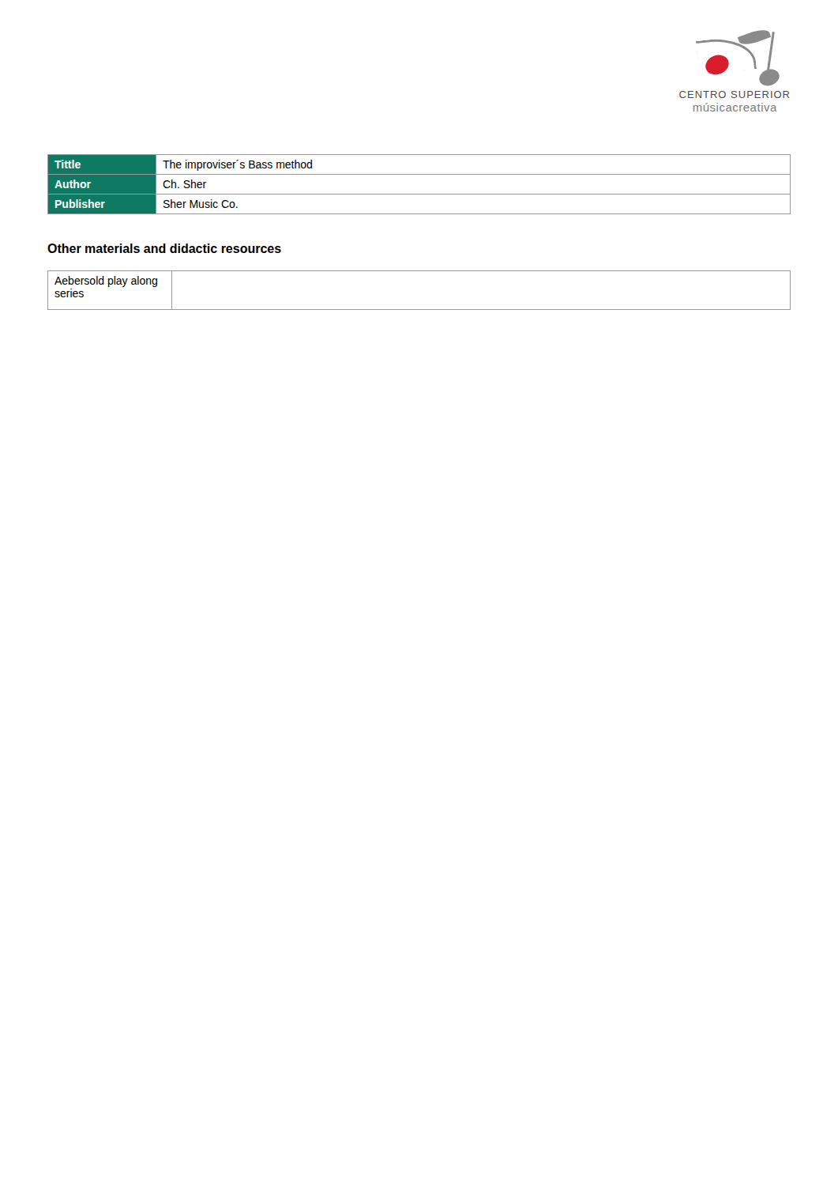CENTRO SUPERIOR
músicacreativa
| Tittle | The improviser´s Bass method |
| Author | Ch. Sher |
| Publisher | Sher Music Co. |
Other materials and didactic resources
| Aebersold play along series | |